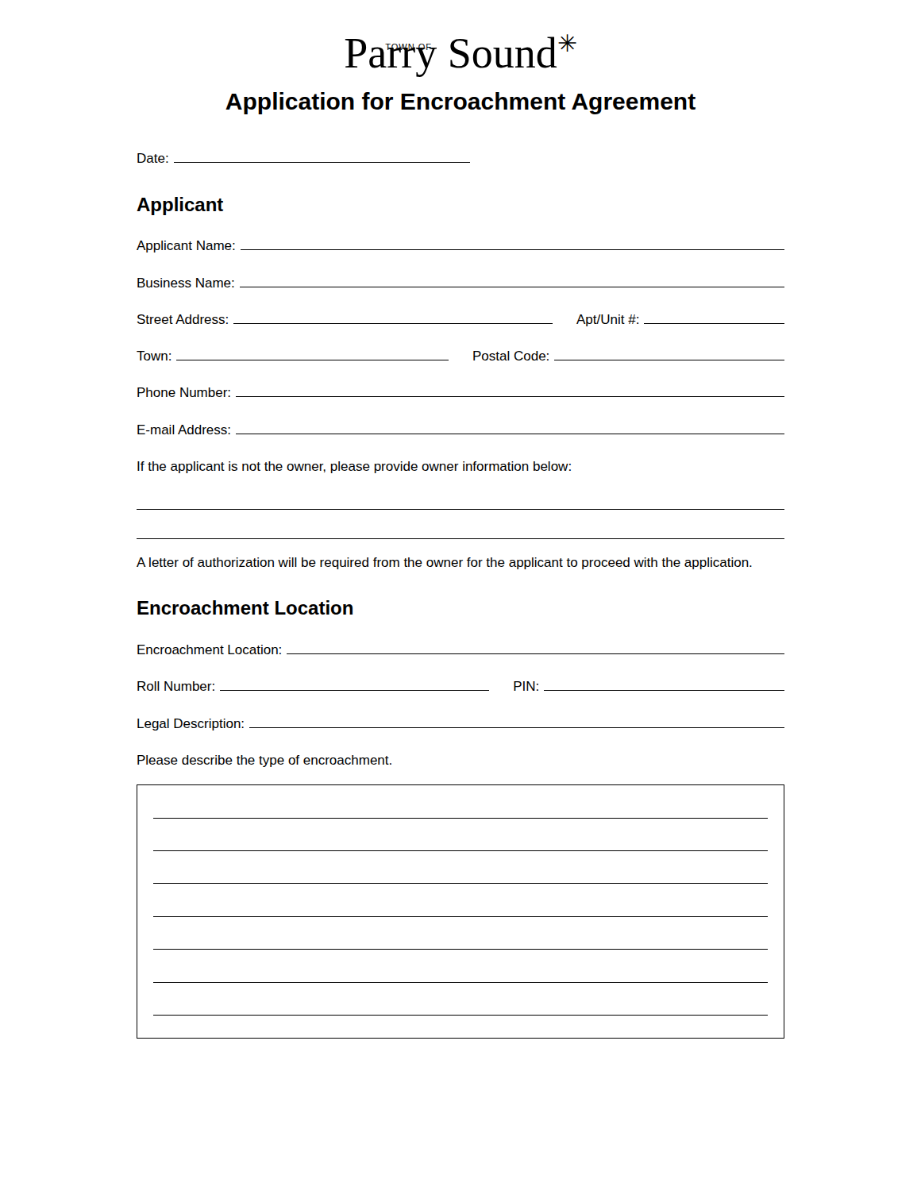TOWN OFParry Sound✳
Application for Encroachment Agreement
Date:
Applicant
Applicant Name:
Business Name:
Street Address:
Apt/Unit #:
Town:
Postal Code:
Phone Number:
E-mail Address:
If the applicant is not the owner, please provide owner information below:
A letter of authorization will be required from the owner for the applicant to proceed with the application.
Encroachment Location
Encroachment Location:
Roll Number:
PIN:
Legal Description:
Please describe the type of encroachment.